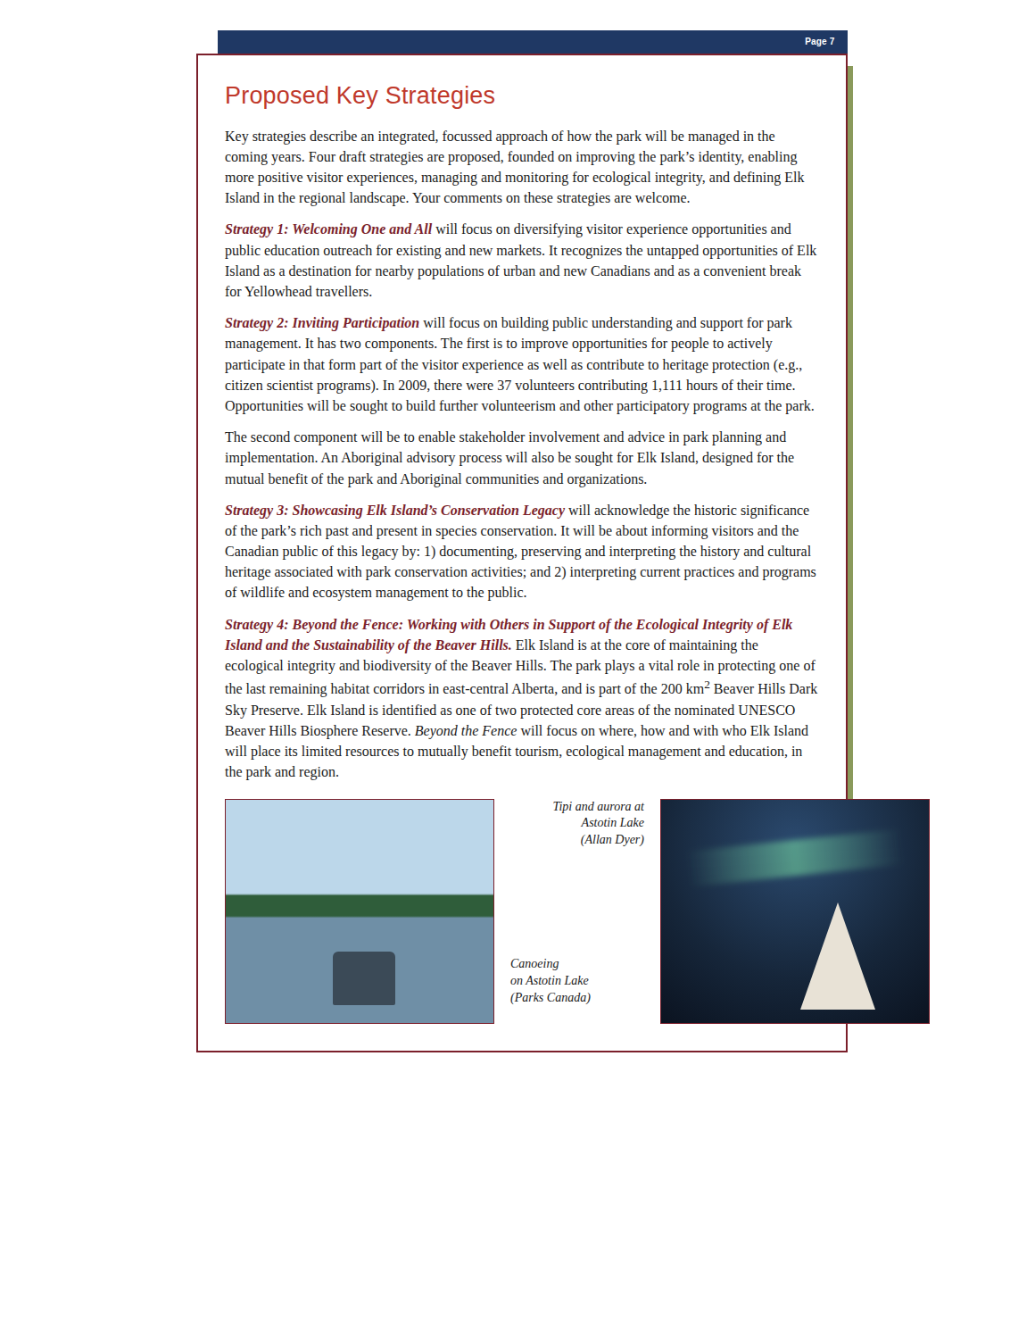Page 7
Proposed Key Strategies
Key strategies describe an integrated, focussed approach of how the park will be managed in the coming years. Four draft strategies are proposed, founded on improving the park’s identity, enabling more positive visitor experiences, managing and monitoring for ecological integrity, and defining Elk Island in the regional landscape. Your comments on these strategies are welcome.
Strategy 1: Welcoming One and All will focus on diversifying visitor experience opportunities and public education outreach for existing and new markets. It recognizes the untapped opportunities of Elk Island as a destination for nearby populations of urban and new Canadians and as a convenient break for Yellowhead travellers.
Strategy 2: Inviting Participation will focus on building public understanding and support for park management. It has two components. The first is to improve opportunities for people to actively participate in that form part of the visitor experience as well as contribute to heritage protection (e.g., citizen scientist programs). In 2009, there were 37 volunteers contributing 1,111 hours of their time. Opportunities will be sought to build further volunteerism and other participatory programs at the park.
The second component will be to enable stakeholder involvement and advice in park planning and implementation. An Aboriginal advisory process will also be sought for Elk Island, designed for the mutual benefit of the park and Aboriginal communities and organizations.
Strategy 3: Showcasing Elk Island’s Conservation Legacy will acknowledge the historic significance of the park’s rich past and present in species conservation. It will be about informing visitors and the Canadian public of this legacy by: 1) documenting, preserving and interpreting the history and cultural heritage associated with park conservation activities; and 2) interpreting current practices and programs of wildlife and ecosystem management to the public.
Strategy 4: Beyond the Fence: Working with Others in Support of the Ecological Integrity of Elk Island and the Sustainability of the Beaver Hills. Elk Island is at the core of maintaining the ecological integrity and biodiversity of the Beaver Hills. The park plays a vital role in protecting one of the last remaining habitat corridors in east-central Alberta, and is part of the 200 km2 Beaver Hills Dark Sky Preserve. Elk Island is identified as one of two protected core areas of the nominated UNESCO Beaver Hills Biosphere Reserve. Beyond the Fence will focus on where, how and with who Elk Island will place its limited resources to mutually benefit tourism, ecological management and education, in the park and region.
Tipi and aurora at
Astotin Lake
(Allan Dyer)
Canoeing
on Astotin Lake
(Parks Canada)